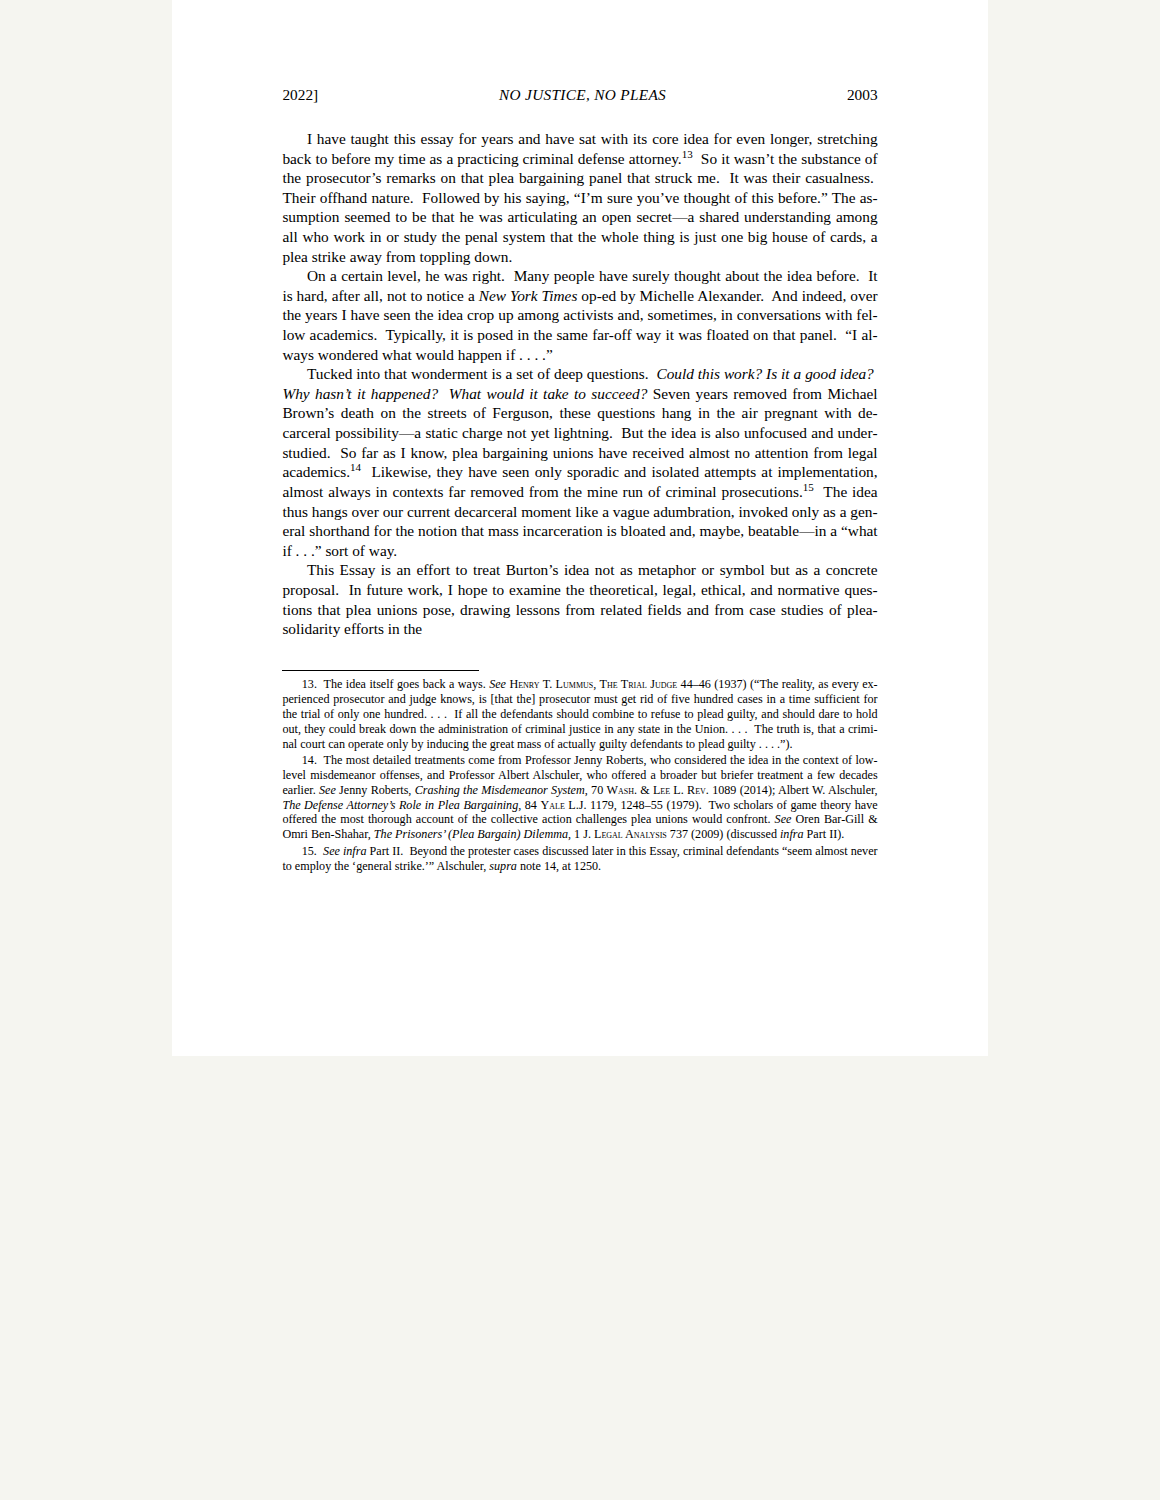2022] NO JUSTICE, NO PLEAS 2003
I have taught this essay for years and have sat with its core idea for even longer, stretching back to before my time as a practicing criminal defense attorney.13 So it wasn’t the substance of the prosecutor’s remarks on that plea bargaining panel that struck me. It was their casualness. Their offhand nature. Followed by his saying, “I’m sure you’ve thought of this before.” The assumption seemed to be that he was articulating an open secret—a shared understanding among all who work in or study the penal system that the whole thing is just one big house of cards, a plea strike away from toppling down.
On a certain level, he was right. Many people have surely thought about the idea before. It is hard, after all, not to notice a New York Times op-ed by Michelle Alexander. And indeed, over the years I have seen the idea crop up among activists and, sometimes, in conversations with fellow academics. Typically, it is posed in the same far-off way it was floated on that panel. “I always wondered what would happen if . . . .”
Tucked into that wonderment is a set of deep questions. Could this work? Is it a good idea? Why hasn’t it happened? What would it take to succeed? Seven years removed from Michael Brown’s death on the streets of Ferguson, these questions hang in the air pregnant with decarceral possibility—a static charge not yet lightning. But the idea is also unfocused and understudied. So far as I know, plea bargaining unions have received almost no attention from legal academics.14 Likewise, they have seen only sporadic and isolated attempts at implementation, almost always in contexts far removed from the mine run of criminal prosecutions.15 The idea thus hangs over our current decarceral moment like a vague adumbration, invoked only as a general shorthand for the notion that mass incarceration is bloated and, maybe, beatable—in a “what if . . .” sort of way.
This Essay is an effort to treat Burton’s idea not as metaphor or symbol but as a concrete proposal. In future work, I hope to examine the theoretical, legal, ethical, and normative questions that plea unions pose, drawing lessons from related fields and from case studies of plea-solidarity efforts in the
13. The idea itself goes back a ways. See Henry T. Lummus, The Trial Judge 44–46 (1937) (“The reality, as every experienced prosecutor and judge knows, is [that the] prosecutor must get rid of five hundred cases in a time sufficient for the trial of only one hundred. . . . If all the defendants should combine to refuse to plead guilty, and should dare to hold out, they could break down the administration of criminal justice in any state in the Union. . . . The truth is, that a criminal court can operate only by inducing the great mass of actually guilty defendants to plead guilty . . . .”).
14. The most detailed treatments come from Professor Jenny Roberts, who considered the idea in the context of low-level misdemeanor offenses, and Professor Albert Alschuler, who offered a broader but briefer treatment a few decades earlier. See Jenny Roberts, Crashing the Misdemeanor System, 70 Wash. & Lee L. Rev. 1089 (2014); Albert W. Alschuler, The Defense Attorney’s Role in Plea Bargaining, 84 Yale L.J. 1179, 1248–55 (1979). Two scholars of game theory have offered the most thorough account of the collective action challenges plea unions would confront. See Oren Bar-Gill & Omri Ben-Shahar, The Prisoners’ (Plea Bargain) Dilemma, 1 J. Legal Analysis 737 (2009) (discussed infra Part II).
15. See infra Part II. Beyond the protester cases discussed later in this Essay, criminal defendants “seem almost never to employ the ‘general strike.’” Alschuler, supra note 14, at 1250.